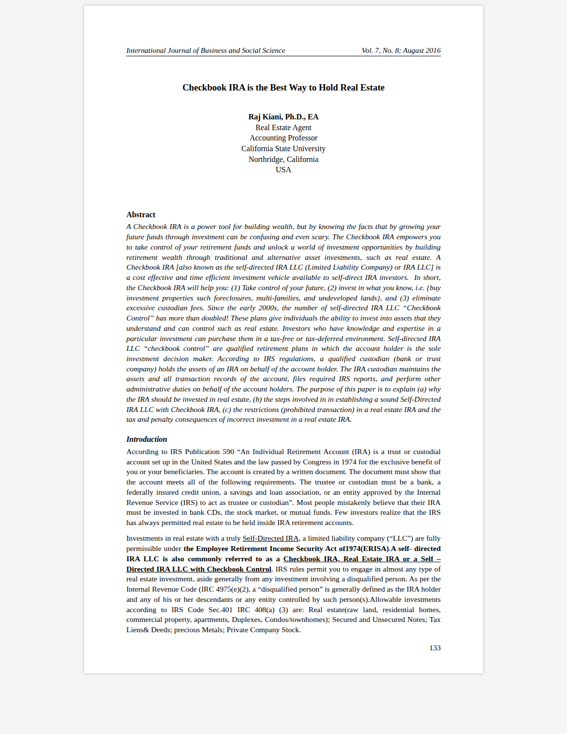International Journal of Business and Social Science
Vol. 7, No. 8; August 2016
Checkbook IRA is the Best Way to Hold Real Estate
Raj Kiani, Ph.D., EA
Real Estate Agent
Accounting Professor
California State University
Northridge, California
USA
Abstract
A Checkbook IRA is a power tool for building wealth, but by knowing the facts that by growing your future funds through investment can be confusing and even scary. The Checkbook IRA empowers you to take control of your retirement funds and unlock a world of investment opportunities by building retirement wealth through traditional and alternative asset investments, such as real estate. A Checkbook IRA [also known as the self-directed IRA LLC (Limited Liability Company) or IRA LLC] is a cost effective and time efficient investment vehicle available to self-direct IRA investors. In short, the Checkbook IRA will help you: (1) Take control of your future, (2) invest in what you know, i.e. {buy investment properties such foreclosures, multi-families, and undeveloped lands}, and (3) eliminate excessive custodian fees. Since the early 2000s, the number of self-directed IRA LLC “Checkbook Control” has more than doubled! These plans give individuals the ability to invest into assets that they understand and can control such as real estate. Investors who have knowledge and expertise in a particular investment can purchase them in a tax-free or tax-deferred environment. Self-directed IRA LLC “checkbook control” are qualified retirement plans in which the account holder is the sole investment decision maker. According to IRS regulations, a qualified custodian (bank or trust company) holds the assets of an IRA on behalf of the account holder. The IRA custodian maintains the assets and all transaction records of the account, files required IRS reports, and perform other administrative duties on behalf of the account holders. The purpose of this paper is to explain (a) why the IRA should be invested in real estate, (b) the steps involved in in establishing a sound Self-Directed IRA LLC with Checkbook IRA, (c) the restrictions (prohibited transaction) in a real estate IRA and the tax and penalty consequences of incorrect investment in a real estate IRA.
Introduction
According to IRS Publication 590 “An Individual Retirement Account (IRA) is a trust or custodial account set up in the United States and the law passed by Congress in 1974 for the exclusive benefit of you or your beneficiaries. The account is created by a written document. The document must show that the account meets all of the following requirements. The trustee or custodian must be a bank, a federally insured credit union, a savings and loan association, or an entity approved by the Internal Revenue Service (IRS) to act as trustee or custodian”. Most people mistakenly believe that their IRA must be invested in bank CDs, the stock market, or mutual funds. Few investors realize that the IRS has always permitted real estate to be held inside IRA retirement accounts.
Investments in real estate with a truly Self-Directed IRA, a limited liability company (“LLC”) are fully permissible under the Employee Retirement Income Security Act of1974(ERISA).A self- directed IRA LLC is also commonly referred to as a Checkbook IRA, Real Estate IRA or a Self – Directed IRA LLC with Checkbook Control. IRS rules permit you to engage in almost any type of real estate investment, aside generally from any investment involving a disqualified person. As per the Internal Revenue Code (IRC 4975(e)(2), a “disqualified person” is generally defined as the IRA holder and any of his or her descendants or any entity controlled by such person(s).Allowable investments according to IRS Code Sec.401 IRC 408(a) (3) are: Real estate(raw land, residential homes, commercial property, apartments, Duplexes, Condos/townhomes); Secured and Unsecured Notes; Tax Liens& Deeds; precious Metals; Private Company Stock.
133